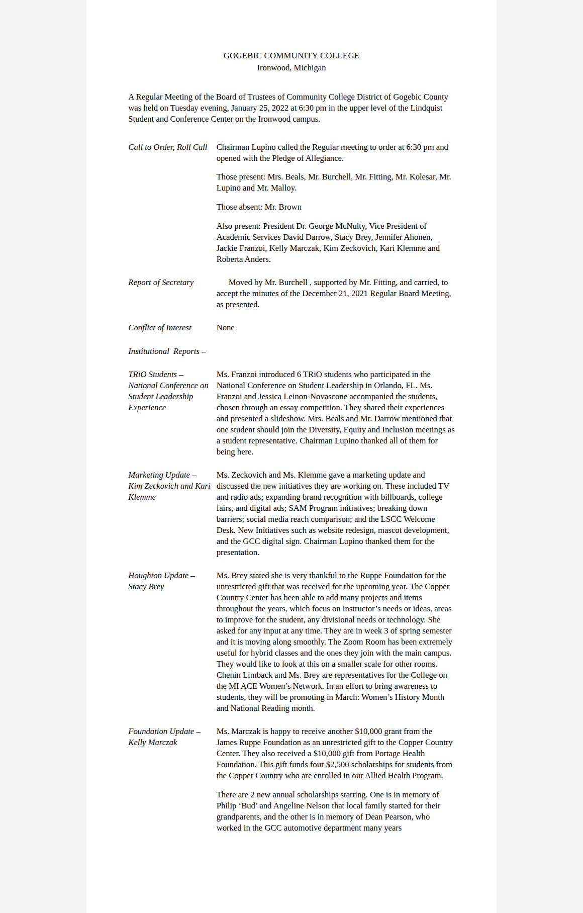GOGEBIC COMMUNITY COLLEGE
Ironwood, Michigan
A Regular Meeting of the Board of Trustees of Community College District of Gogebic County was held on Tuesday evening, January 25, 2022 at 6:30 pm in the upper level of the Lindquist Student and Conference Center on the Ironwood campus.
| Call to Order, Roll Call | Chairman Lupino called the Regular meeting to order at 6:30 pm and opened with the Pledge of Allegiance. Those present: Mrs. Beals, Mr. Burchell, Mr. Fitting, Mr. Kolesar, Mr. Lupino and Mr. Malloy. Those absent: Mr. Brown Also present: President Dr. George McNulty, Vice President of Academic Services David Darrow, Stacy Brey, Jennifer Ahonen, Jackie Franzoi, Kelly Marczak, Kim Zeckovich, Kari Klemme and Roberta Anders. |
| Report of Secretary | Moved by Mr. Burchell , supported by Mr. Fitting, and carried, to accept the minutes of the December 21, 2021 Regular Board Meeting, as presented. |
| Conflict of Interest | None |
| Institutional Reports – | |
| TRiO Students – National Conference on Student Leadership Experience | Ms. Franzoi introduced 6 TRiO students who participated in the National Conference on Student Leadership in Orlando, FL. Ms. Franzoi and Jessica Leinon-Novascone accompanied the students, chosen through an essay competition. They shared their experiences and presented a slideshow. Mrs. Beals and Mr. Darrow mentioned that one student should join the Diversity, Equity and Inclusion meetings as a student representative. Chairman Lupino thanked all of them for being here. |
| Marketing Update – Kim Zeckovich and Kari Klemme | Ms. Zeckovich and Ms. Klemme gave a marketing update and discussed the new initiatives they are working on. These included TV and radio ads; expanding brand recognition with billboards, college fairs, and digital ads; SAM Program initiatives; breaking down barriers; social media reach comparison; and the LSCC Welcome Desk. New Initiatives such as website redesign, mascot development, and the GCC digital sign. Chairman Lupino thanked them for the presentation. |
| Houghton Update – Stacy Brey | Ms. Brey stated she is very thankful to the Ruppe Foundation for the unrestricted gift that was received for the upcoming year. The Copper Country Center has been able to add many projects and items throughout the years, which focus on instructor’s needs or ideas, areas to improve for the student, any divisional needs or technology. She asked for any input at any time. They are in week 3 of spring semester and it is moving along smoothly. The Zoom Room has been extremely useful for hybrid classes and the ones they join with the main campus. They would like to look at this on a smaller scale for other rooms. Chenin Limback and Ms. Brey are representatives for the College on the MI ACE Women’s Network. In an effort to bring awareness to students, they will be promoting in March: Women’s History Month and National Reading month. |
| Foundation Update – Kelly Marczak | Ms. Marczak is happy to receive another $10,000 grant from the James Ruppe Foundation as an unrestricted gift to the Copper Country Center. They also received a $10,000 gift from Portage Health Foundation. This gift funds four $2,500 scholarships for students from the Copper Country who are enrolled in our Allied Health Program. There are 2 new annual scholarships starting. One is in memory of Philip ‘Bud’ and Angeline Nelson that local family started for their grandparents, and the other is in memory of Dean Pearson, who worked in the GCC automotive department many years |